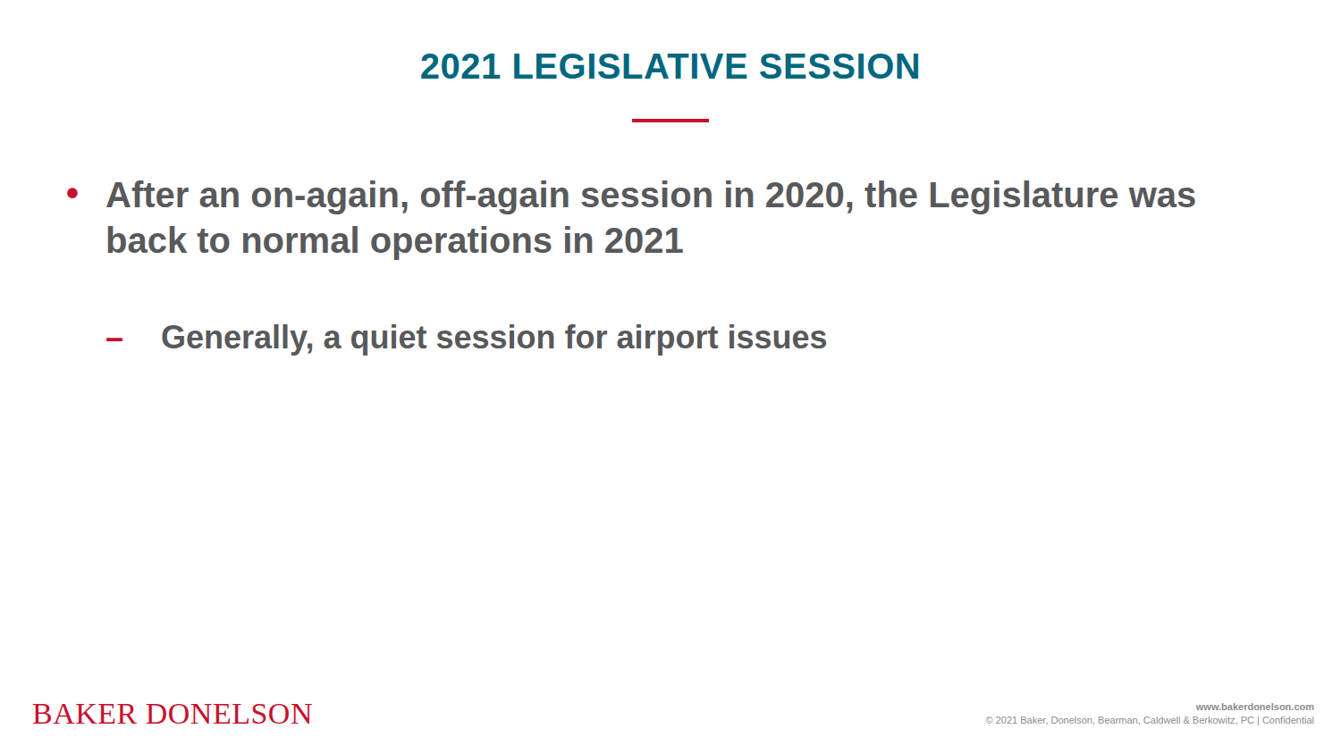2021 Legislative Session
After an on-again, off-again session in 2020, the Legislature was back to normal operations in 2021
Generally, a quiet session for airport issues
BAKER DONELSON
www.bakerdonelson.com
© 2021 Baker, Donelson, Bearman, Caldwell & Berkowitz, PC | Confidential